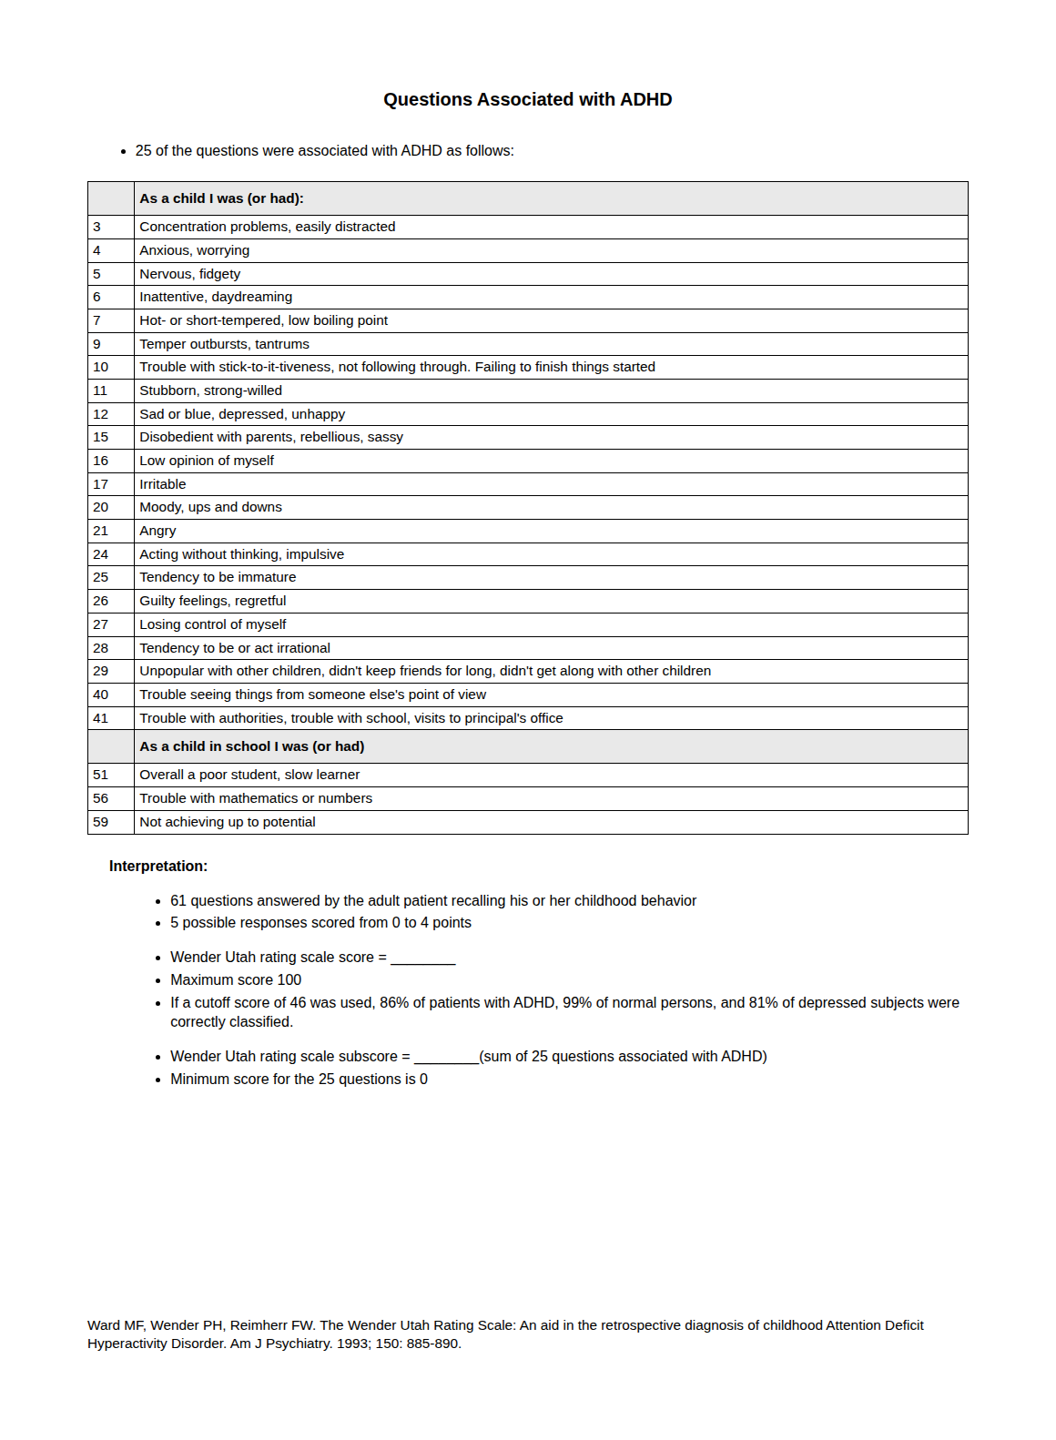Questions Associated with ADHD
25 of the questions were associated with ADHD as follows:
| | As a child I was (or had): |
| 3 | Concentration problems, easily distracted |
| 4 | Anxious, worrying |
| 5 | Nervous, fidgety |
| 6 | Inattentive, daydreaming |
| 7 | Hot- or short-tempered, low boiling point |
| 9 | Temper outbursts, tantrums |
| 10 | Trouble with stick-to-it-tiveness, not following through. Failing to finish things started |
| 11 | Stubborn, strong-willed |
| 12 | Sad or blue, depressed, unhappy |
| 15 | Disobedient with parents, rebellious, sassy |
| 16 | Low opinion of myself |
| 17 | Irritable |
| 20 | Moody, ups and downs |
| 21 | Angry |
| 24 | Acting without thinking, impulsive |
| 25 | Tendency to be immature |
| 26 | Guilty feelings, regretful |
| 27 | Losing control of myself |
| 28 | Tendency to be or act irrational |
| 29 | Unpopular with other children, didn't keep friends for long, didn't get along with other children |
| 40 | Trouble seeing things from someone else's point of view |
| 41 | Trouble with authorities, trouble with school, visits to principal's office |
| | As a child in school I was (or had) |
| 51 | Overall a poor student, slow learner |
| 56 | Trouble with mathematics or numbers |
| 59 | Not achieving up to potential |
Interpretation:
61 questions answered by the adult patient recalling his or her childhood behavior
5 possible responses scored from 0 to 4 points
Wender Utah rating scale score = ________
Maximum score 100
If a cutoff score of 46 was used, 86% of patients with ADHD, 99% of normal persons, and 81% of depressed subjects were correctly classified.
Wender Utah rating scale subscore = ________(sum of 25 questions associated with ADHD)
Minimum score for the 25 questions is 0
Ward MF, Wender PH, Reimherr FW. The Wender Utah Rating Scale: An aid in the retrospective diagnosis of childhood Attention Deficit Hyperactivity Disorder. Am J Psychiatry. 1993; 150: 885-890.